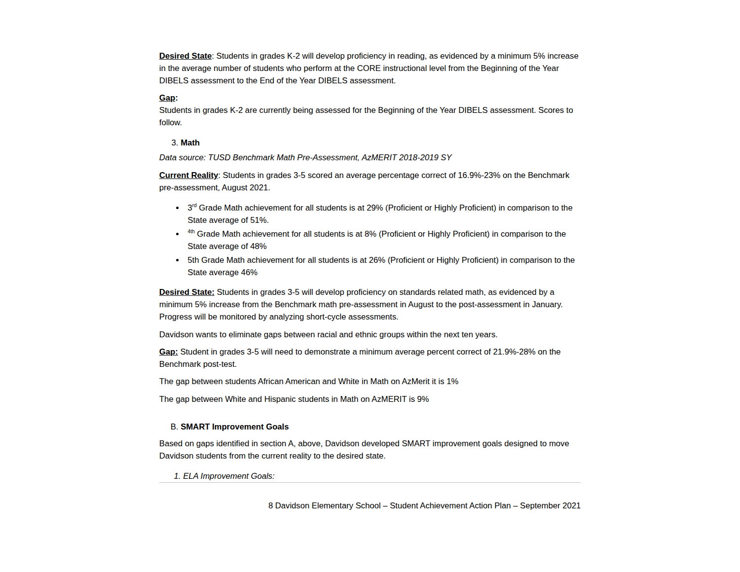Desired State: Students in grades K-2 will develop proficiency in reading, as evidenced by a minimum 5% increase in the average number of students who perform at the CORE instructional level from the Beginning of the Year DIBELS assessment to the End of the Year DIBELS assessment.
Gap:
Students in grades K-2 are currently being assessed for the Beginning of the Year DIBELS assessment. Scores to follow.
Math
Data source: TUSD Benchmark Math Pre-Assessment, AzMERIT 2018-2019 SY
Current Reality: Students in grades 3-5 scored an average percentage correct of 16.9%-23% on the Benchmark pre-assessment, August 2021.
3rd Grade Math achievement for all students is at 29% (Proficient or Highly Proficient) in comparison to the State average of 51%.
4th Grade Math achievement for all students is at 8% (Proficient or Highly Proficient) in comparison to the State average of 48%
5th Grade Math achievement for all students is at 26% (Proficient or Highly Proficient) in comparison to the State average 46%
Desired State: Students in grades 3-5 will develop proficiency on standards related math, as evidenced by a minimum 5% increase from the Benchmark math pre-assessment in August to the post-assessment in January. Progress will be monitored by analyzing short-cycle assessments.
Davidson wants to eliminate gaps between racial and ethnic groups within the next ten years.
Gap: Student in grades 3-5 will need to demonstrate a minimum average percent correct of 21.9%-28% on the Benchmark post-test.
The gap between students African American and White in Math on AzMerit it is 1%
The gap between White and Hispanic students in Math on AzMERIT is 9%
SMART Improvement Goals
Based on gaps identified in section A, above, Davidson developed SMART improvement goals designed to move Davidson students from the current reality to the desired state.
ELA Improvement Goals:
8 Davidson Elementary School – Student Achievement Action Plan – September 2021